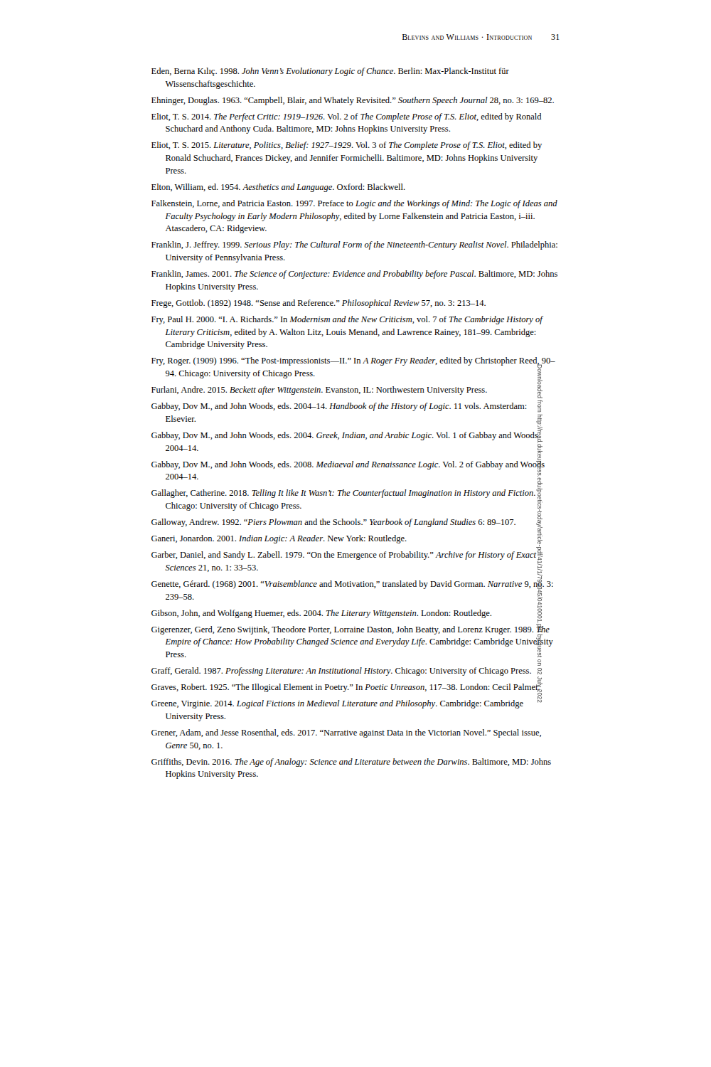Downloaded from http://read.dukeupress.edu/poetics-today/article-pdf/41/1/1/793345/0410001.pdf by guest on 02 July 2022
Blevins and Williams · Introduction 31
Eden, Berna Kılıç. 1998. John Venn’s Evolutionary Logic of Chance. Berlin: Max-Planck-Institut für Wissenschaftsgeschichte.
Ehninger, Douglas. 1963. “Campbell, Blair, and Whately Revisited.” Southern Speech Journal 28, no. 3: 169–82.
Eliot, T. S. 2014. The Perfect Critic: 1919–1926. Vol. 2 of The Complete Prose of T.S. Eliot, edited by Ronald Schuchard and Anthony Cuda. Baltimore, MD: Johns Hopkins University Press.
Eliot, T. S. 2015. Literature, Politics, Belief: 1927–1929. Vol. 3 of The Complete Prose of T.S. Eliot, edited by Ronald Schuchard, Frances Dickey, and Jennifer Formichelli. Baltimore, MD: Johns Hopkins University Press.
Elton, William, ed. 1954. Aesthetics and Language. Oxford: Blackwell.
Falkenstein, Lorne, and Patricia Easton. 1997. Preface to Logic and the Workings of Mind: The Logic of Ideas and Faculty Psychology in Early Modern Philosophy, edited by Lorne Falkenstein and Patricia Easton, i–iii. Atascadero, CA: Ridgeview.
Franklin, J. Jeffrey. 1999. Serious Play: The Cultural Form of the Nineteenth-Century Realist Novel. Philadelphia: University of Pennsylvania Press.
Franklin, James. 2001. The Science of Conjecture: Evidence and Probability before Pascal. Baltimore, MD: Johns Hopkins University Press.
Frege, Gottlob. (1892) 1948. “Sense and Reference.” Philosophical Review 57, no. 3: 213–14.
Fry, Paul H. 2000. “I. A. Richards.” In Modernism and the New Criticism, vol. 7 of The Cambridge History of Literary Criticism, edited by A. Walton Litz, Louis Menand, and Lawrence Rainey, 181–99. Cambridge: Cambridge University Press.
Fry, Roger. (1909) 1996. “The Post-impressionists—II.” In A Roger Fry Reader, edited by Christopher Reed, 90–94. Chicago: University of Chicago Press.
Furlani, Andre. 2015. Beckett after Wittgenstein. Evanston, IL: Northwestern University Press.
Gabbay, Dov M., and John Woods, eds. 2004–14. Handbook of the History of Logic. 11 vols. Amsterdam: Elsevier.
Gabbay, Dov M., and John Woods, eds. 2004. Greek, Indian, and Arabic Logic. Vol. 1 of Gabbay and Woods 2004–14.
Gabbay, Dov M., and John Woods, eds. 2008. Mediaeval and Renaissance Logic. Vol. 2 of Gabbay and Woods 2004–14.
Gallagher, Catherine. 2018. Telling It like It Wasn’t: The Counterfactual Imagination in History and Fiction. Chicago: University of Chicago Press.
Galloway, Andrew. 1992. “Piers Plowman and the Schools.” Yearbook of Langland Studies 6: 89–107.
Ganeri, Jonardon. 2001. Indian Logic: A Reader. New York: Routledge.
Garber, Daniel, and Sandy L. Zabell. 1979. “On the Emergence of Probability.” Archive for History of Exact Sciences 21, no. 1: 33–53.
Genette, Gérard. (1968) 2001. “Vraisemblance and Motivation,” translated by David Gorman. Narrative 9, no. 3: 239–58.
Gibson, John, and Wolfgang Huemer, eds. 2004. The Literary Wittgenstein. London: Routledge.
Gigerenzer, Gerd, Zeno Swijtink, Theodore Porter, Lorraine Daston, John Beatty, and Lorenz Kruger. 1989. The Empire of Chance: How Probability Changed Science and Everyday Life. Cambridge: Cambridge University Press.
Graff, Gerald. 1987. Professing Literature: An Institutional History. Chicago: University of Chicago Press.
Graves, Robert. 1925. “The Illogical Element in Poetry.” In Poetic Unreason, 117–38. London: Cecil Palmer.
Greene, Virginie. 2014. Logical Fictions in Medieval Literature and Philosophy. Cambridge: Cambridge University Press.
Grener, Adam, and Jesse Rosenthal, eds. 2017. “Narrative against Data in the Victorian Novel.” Special issue, Genre 50, no. 1.
Griffiths, Devin. 2016. The Age of Analogy: Science and Literature between the Darwins. Baltimore, MD: Johns Hopkins University Press.